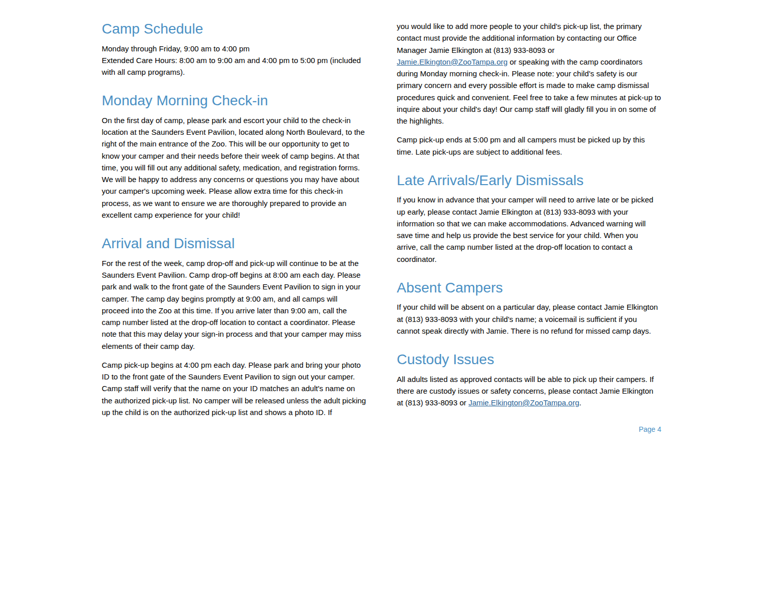Camp Schedule
Monday through Friday, 9:00 am to 4:00 pm
Extended Care Hours: 8:00 am to 9:00 am and 4:00 pm to 5:00 pm (included with all camp programs).
Monday Morning Check-in
On the first day of camp, please park and escort your child to the check-in location at the Saunders Event Pavilion, located along North Boulevard, to the right of the main entrance of the Zoo. This will be our opportunity to get to know your camper and their needs before their week of camp begins. At that time, you will fill out any additional safety, medication, and registration forms. We will be happy to address any concerns or questions you may have about your camper's upcoming week. Please allow extra time for this check-in process, as we want to ensure we are thoroughly prepared to provide an excellent camp experience for your child!
Arrival and Dismissal
For the rest of the week, camp drop-off and pick-up will continue to be at the Saunders Event Pavilion. Camp drop-off begins at 8:00 am each day. Please park and walk to the front gate of the Saunders Event Pavilion to sign in your camper. The camp day begins promptly at 9:00 am, and all camps will proceed into the Zoo at this time. If you arrive later than 9:00 am, call the camp number listed at the drop-off location to contact a coordinator. Please note that this may delay your sign-in process and that your camper may miss elements of their camp day.
Camp pick-up begins at 4:00 pm each day. Please park and bring your photo ID to the front gate of the Saunders Event Pavilion to sign out your camper. Camp staff will verify that the name on your ID matches an adult's name on the authorized pick-up list. No camper will be released unless the adult picking up the child is on the authorized pick-up list and shows a photo ID. If
you would like to add more people to your child's pick-up list, the primary contact must provide the additional information by contacting our Office Manager Jamie Elkington at (813) 933-8093 or Jamie.Elkington@ZooTampa.org or speaking with the camp coordinators during Monday morning check-in. Please note: your child's safety is our primary concern and every possible effort is made to make camp dismissal procedures quick and convenient. Feel free to take a few minutes at pick-up to inquire about your child's day! Our camp staff will gladly fill you in on some of the highlights.
Camp pick-up ends at 5:00 pm and all campers must be picked up by this time. Late pick-ups are subject to additional fees.
Late Arrivals/Early Dismissals
If you know in advance that your camper will need to arrive late or be picked up early, please contact Jamie Elkington at (813) 933-8093 with your information so that we can make accommodations. Advanced warning will save time and help us provide the best service for your child. When you arrive, call the camp number listed at the drop-off location to contact a coordinator.
Absent Campers
If your child will be absent on a particular day, please contact Jamie Elkington at (813) 933-8093 with your child's name; a voicemail is sufficient if you cannot speak directly with Jamie. There is no refund for missed camp days.
Custody Issues
All adults listed as approved contacts will be able to pick up their campers. If there are custody issues or safety concerns, please contact Jamie Elkington at (813) 933-8093 or Jamie.Elkington@ZooTampa.org.
Page 4